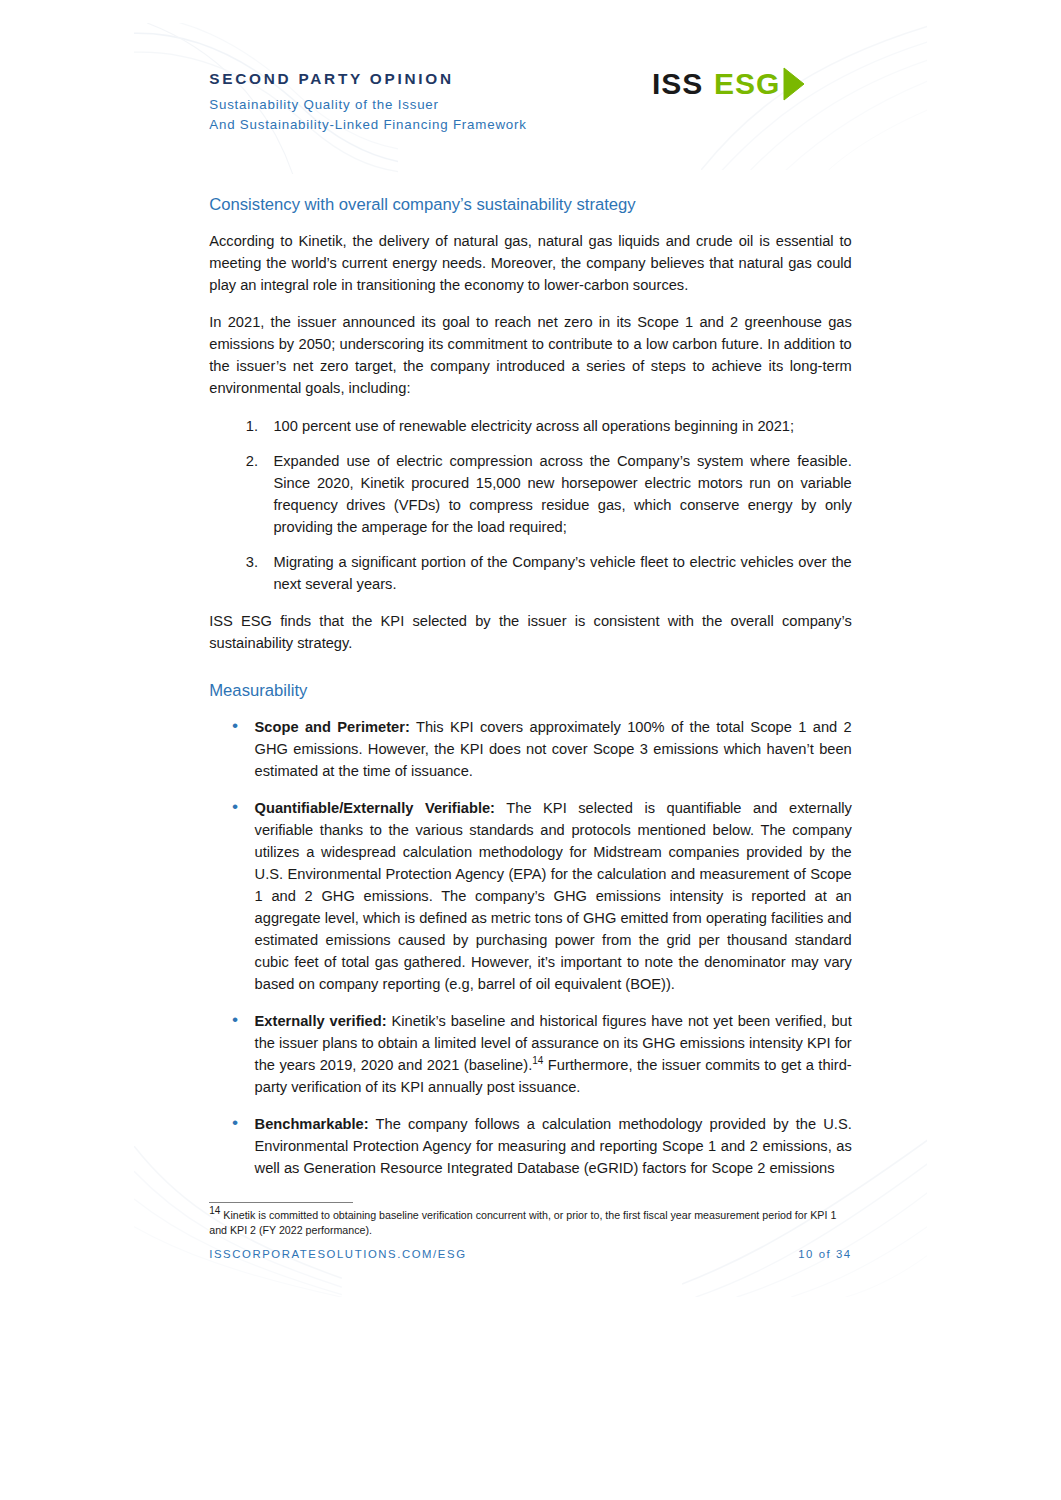Second Party Opinion
Sustainability Quality of the Issuer
And Sustainability-Linked Financing Framework
ISS ESG
Consistency with overall company’s sustainability strategy
According to Kinetik, the delivery of natural gas, natural gas liquids and crude oil is essential to meeting the world’s current energy needs. Moreover, the company believes that natural gas could play an integral role in transitioning the economy to lower-carbon sources.
In 2021, the issuer announced its goal to reach net zero in its Scope 1 and 2 greenhouse gas emissions by 2050; underscoring its commitment to contribute to a low carbon future. In addition to the issuer’s net zero target, the company introduced a series of steps to achieve its long-term environmental goals, including:
100 percent use of renewable electricity across all operations beginning in 2021;
Expanded use of electric compression across the Company’s system where feasible. Since 2020, Kinetik procured 15,000 new horsepower electric motors run on variable frequency drives (VFDs) to compress residue gas, which conserve energy by only providing the amperage for the load required;
Migrating a significant portion of the Company’s vehicle fleet to electric vehicles over the next several years.
ISS ESG finds that the KPI selected by the issuer is consistent with the overall company’s sustainability strategy.
Measurability
Scope and Perimeter: This KPI covers approximately 100% of the total Scope 1 and 2 GHG emissions. However, the KPI does not cover Scope 3 emissions which haven’t been estimated at the time of issuance.
Quantifiable/Externally Verifiable: The KPI selected is quantifiable and externally verifiable thanks to the various standards and protocols mentioned below. The company utilizes a widespread calculation methodology for Midstream companies provided by the U.S. Environmental Protection Agency (EPA) for the calculation and measurement of Scope 1 and 2 GHG emissions. The company’s GHG emissions intensity is reported at an aggregate level, which is defined as metric tons of GHG emitted from operating facilities and estimated emissions caused by purchasing power from the grid per thousand standard cubic feet of total gas gathered. However, it’s important to note the denominator may vary based on company reporting (e.g, barrel of oil equivalent (BOE)).
Externally verified: Kinetik’s baseline and historical figures have not yet been verified, but the issuer plans to obtain a limited level of assurance on its GHG emissions intensity KPI for the years 2019, 2020 and 2021 (baseline).14 Furthermore, the issuer commits to get a third-party verification of its KPI annually post issuance.
Benchmarkable: The company follows a calculation methodology provided by the U.S. Environmental Protection Agency for measuring and reporting Scope 1 and 2 emissions, as well as Generation Resource Integrated Database (eGRID) factors for Scope 2 emissions
14 Kinetik is committed to obtaining baseline verification concurrent with, or prior to, the first fiscal year measurement period for KPI 1 and KPI 2 (FY 2022 performance).
ISSCORPORATESOLUTIONS.COM/ESG 10 of 34